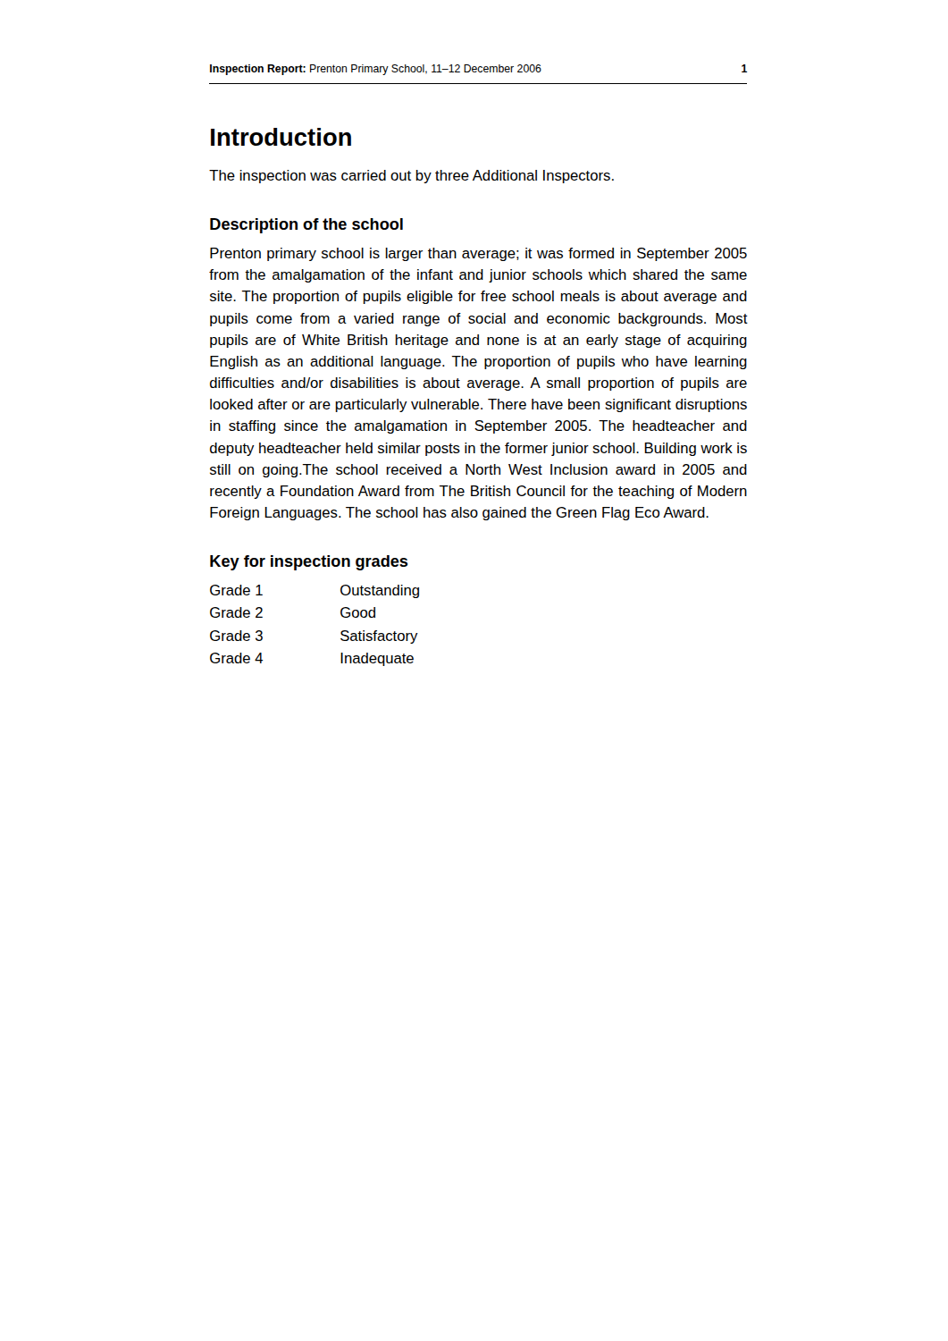Inspection Report: Prenton Primary School, 11–12 December 2006
1
Introduction
The inspection was carried out by three Additional Inspectors.
Description of the school
Prenton primary school is larger than average; it was formed in September 2005 from the amalgamation of the infant and junior schools which shared the same site. The proportion of pupils eligible for free school meals is about average and pupils come from a varied range of social and economic backgrounds. Most pupils are of White British heritage and none is at an early stage of acquiring English as an additional language. The proportion of pupils who have learning difficulties and/or disabilities is about average. A small proportion of pupils are looked after or are particularly vulnerable. There have been significant disruptions in staffing since the amalgamation in September 2005. The headteacher and deputy headteacher held similar posts in the former junior school. Building work is still on going.The school received a North West Inclusion award in 2005 and recently a Foundation Award from The British Council for the teaching of Modern Foreign Languages. The school has also gained the Green Flag Eco Award.
Key for inspection grades
| Grade 1 | Outstanding |
| Grade 2 | Good |
| Grade 3 | Satisfactory |
| Grade 4 | Inadequate |